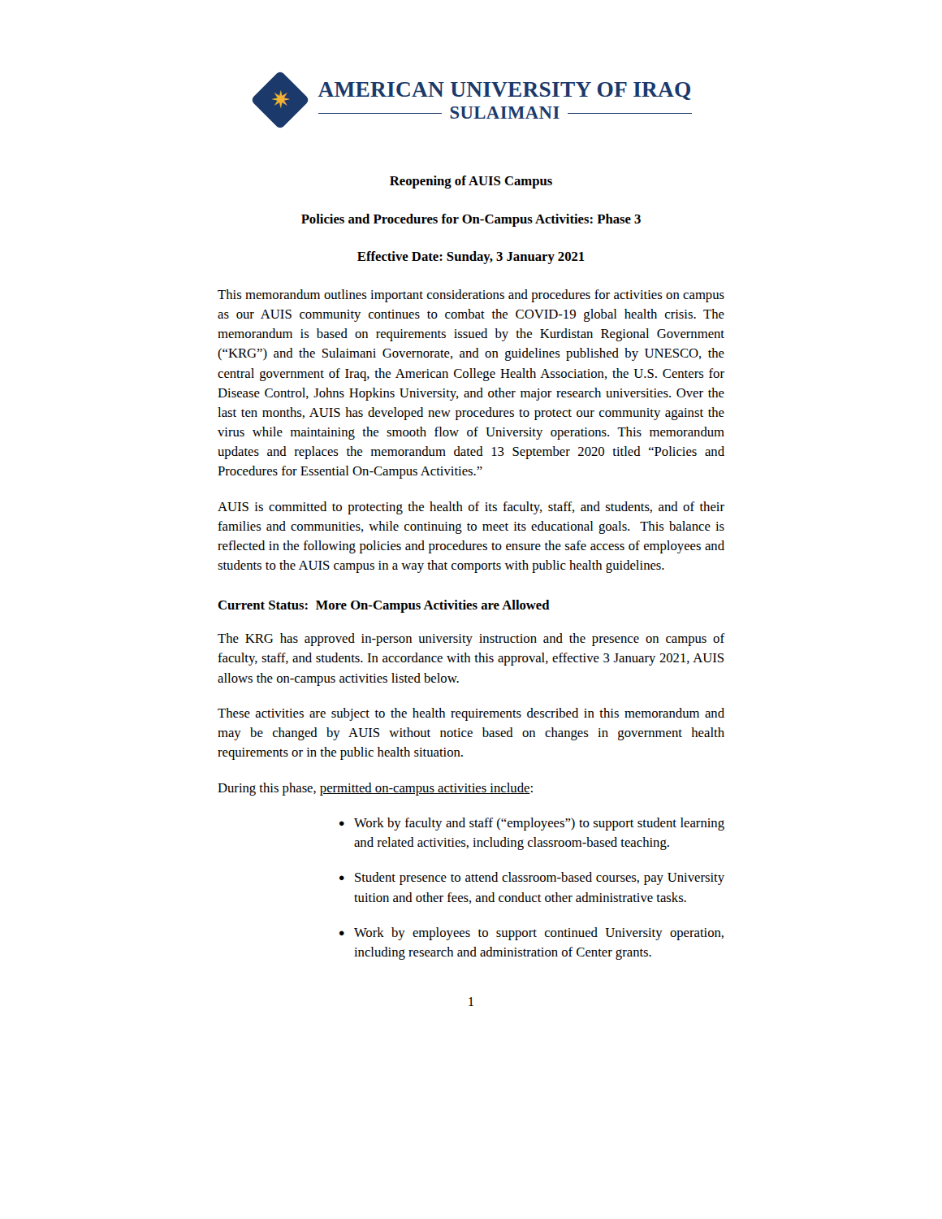✷
AMERICAN UNIVERSITY OF IRAQ
SULAIMANI
Reopening of AUIS Campus
Policies and Procedures for On-Campus Activities: Phase 3
Effective Date: Sunday, 3 January 2021
This memorandum outlines important considerations and procedures for activities on campus as our AUIS community continues to combat the COVID-19 global health crisis. The memorandum is based on requirements issued by the Kurdistan Regional Government (“KRG”) and the Sulaimani Governorate, and on guidelines published by UNESCO, the central government of Iraq, the American College Health Association, the U.S. Centers for Disease Control, Johns Hopkins University, and other major research universities. Over the last ten months, AUIS has developed new procedures to protect our community against the virus while maintaining the smooth flow of University operations. This memorandum updates and replaces the memorandum dated 13 September 2020 titled “Policies and Procedures for Essential On-Campus Activities.”
AUIS is committed to protecting the health of its faculty, staff, and students, and of their families and communities, while continuing to meet its educational goals. This balance is reflected in the following policies and procedures to ensure the safe access of employees and students to the AUIS campus in a way that comports with public health guidelines.
Current Status: More On-Campus Activities are Allowed
The KRG has approved in-person university instruction and the presence on campus of faculty, staff, and students. In accordance with this approval, effective 3 January 2021, AUIS allows the on-campus activities listed below.
These activities are subject to the health requirements described in this memorandum and may be changed by AUIS without notice based on changes in government health requirements or in the public health situation.
During this phase, permitted on-campus activities include:
Work by faculty and staff (“employees”) to support student learning and related activities, including classroom-based teaching.
Student presence to attend classroom-based courses, pay University tuition and other fees, and conduct other administrative tasks.
Work by employees to support continued University operation, including research and administration of Center grants.
1